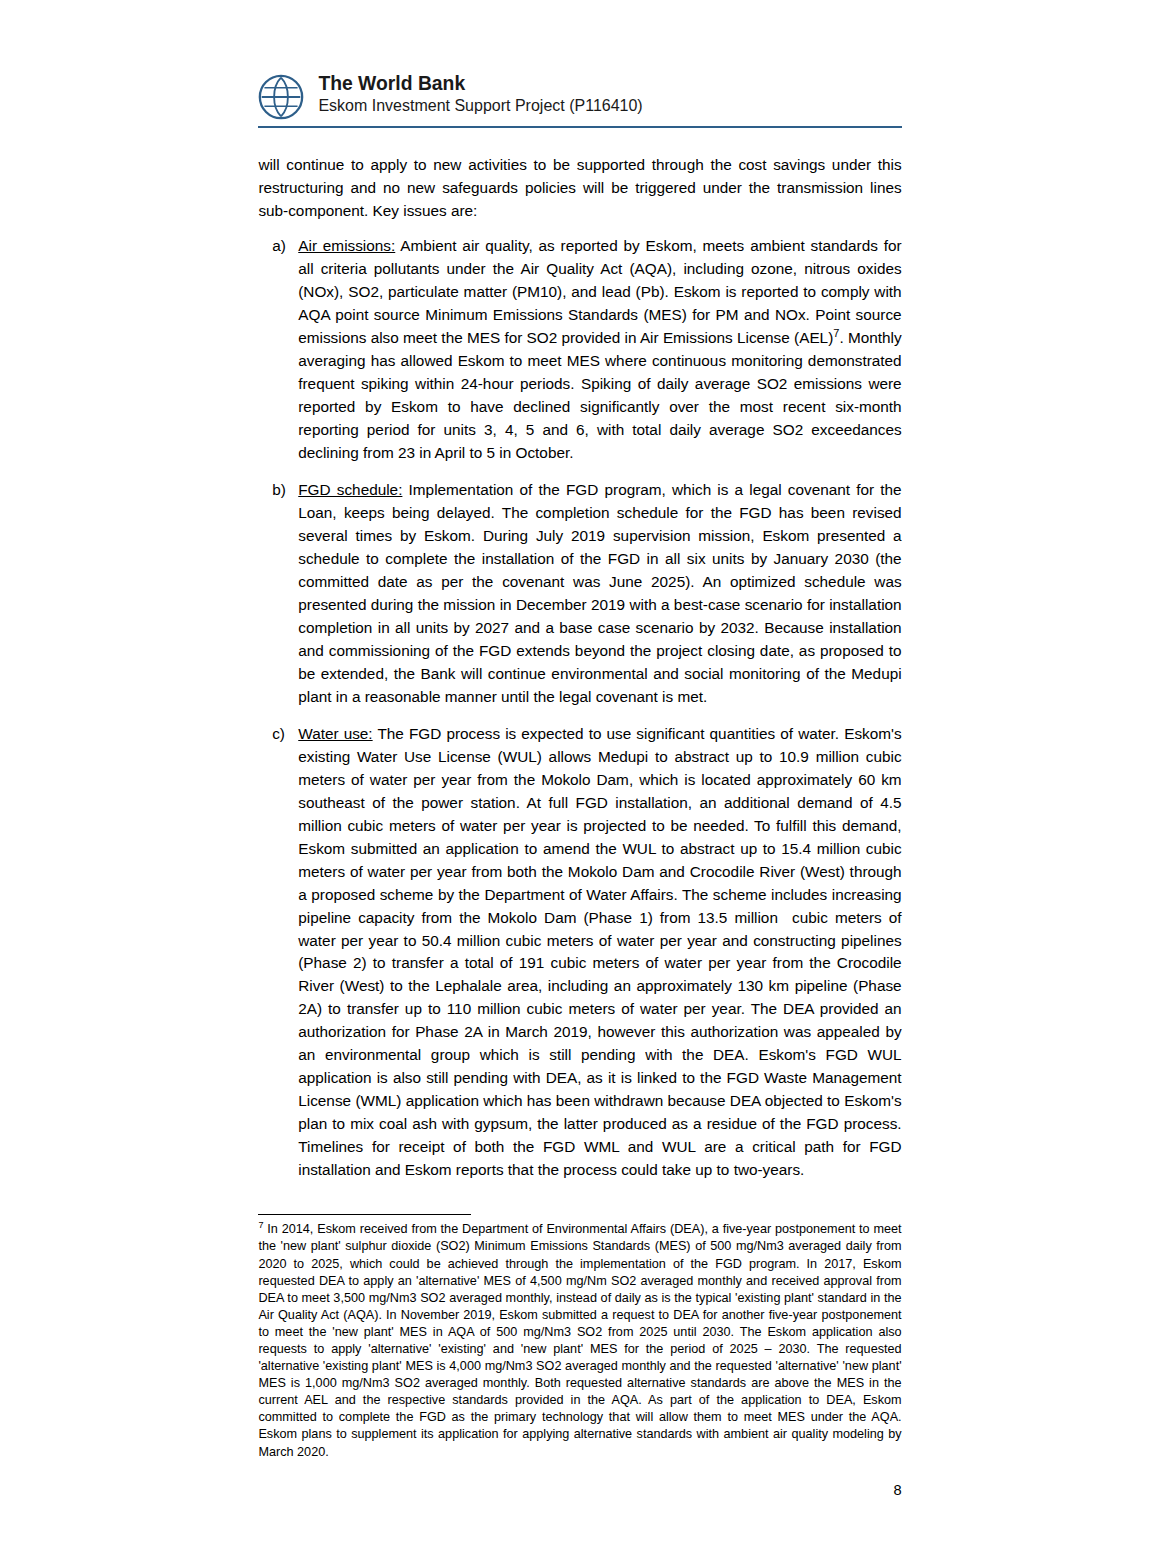The World Bank
Eskom Investment Support Project (P116410)
will continue to apply to new activities to be supported through the cost savings under this restructuring and no new safeguards policies will be triggered under the transmission lines sub-component. Key issues are:
Air emissions: Ambient air quality, as reported by Eskom, meets ambient standards for all criteria pollutants under the Air Quality Act (AQA), including ozone, nitrous oxides (NOx), SO2, particulate matter (PM10), and lead (Pb). Eskom is reported to comply with AQA point source Minimum Emissions Standards (MES) for PM and NOx. Point source emissions also meet the MES for SO2 provided in Air Emissions License (AEL)7. Monthly averaging has allowed Eskom to meet MES where continuous monitoring demonstrated frequent spiking within 24-hour periods. Spiking of daily average SO2 emissions were reported by Eskom to have declined significantly over the most recent six-month reporting period for units 3, 4, 5 and 6, with total daily average SO2 exceedances declining from 23 in April to 5 in October.
FGD schedule: Implementation of the FGD program, which is a legal covenant for the Loan, keeps being delayed. The completion schedule for the FGD has been revised several times by Eskom. During July 2019 supervision mission, Eskom presented a schedule to complete the installation of the FGD in all six units by January 2030 (the committed date as per the covenant was June 2025). An optimized schedule was presented during the mission in December 2019 with a best-case scenario for installation completion in all units by 2027 and a base case scenario by 2032. Because installation and commissioning of the FGD extends beyond the project closing date, as proposed to be extended, the Bank will continue environmental and social monitoring of the Medupi plant in a reasonable manner until the legal covenant is met.
Water use: The FGD process is expected to use significant quantities of water. Eskom's existing Water Use License (WUL) allows Medupi to abstract up to 10.9 million cubic meters of water per year from the Mokolo Dam, which is located approximately 60 km southeast of the power station. At full FGD installation, an additional demand of 4.5 million cubic meters of water per year is projected to be needed. To fulfill this demand, Eskom submitted an application to amend the WUL to abstract up to 15.4 million cubic meters of water per year from both the Mokolo Dam and Crocodile River (West) through a proposed scheme by the Department of Water Affairs. The scheme includes increasing pipeline capacity from the Mokolo Dam (Phase 1) from 13.5 million cubic meters of water per year to 50.4 million cubic meters of water per year and constructing pipelines (Phase 2) to transfer a total of 191 cubic meters of water per year from the Crocodile River (West) to the Lephalale area, including an approximately 130 km pipeline (Phase 2A) to transfer up to 110 million cubic meters of water per year. The DEA provided an authorization for Phase 2A in March 2019, however this authorization was appealed by an environmental group which is still pending with the DEA. Eskom's FGD WUL application is also still pending with DEA, as it is linked to the FGD Waste Management License (WML) application which has been withdrawn because DEA objected to Eskom's plan to mix coal ash with gypsum, the latter produced as a residue of the FGD process. Timelines for receipt of both the FGD WML and WUL are a critical path for FGD installation and Eskom reports that the process could take up to two-years.
7 In 2014, Eskom received from the Department of Environmental Affairs (DEA), a five-year postponement to meet the 'new plant' sulphur dioxide (SO2) Minimum Emissions Standards (MES) of 500 mg/Nm3 averaged daily from 2020 to 2025, which could be achieved through the implementation of the FGD program. In 2017, Eskom requested DEA to apply an 'alternative' MES of 4,500 mg/Nm SO2 averaged monthly and received approval from DEA to meet 3,500 mg/Nm3 SO2 averaged monthly, instead of daily as is the typical 'existing plant' standard in the Air Quality Act (AQA). In November 2019, Eskom submitted a request to DEA for another five-year postponement to meet the 'new plant' MES in AQA of 500 mg/Nm3 SO2 from 2025 until 2030. The Eskom application also requests to apply 'alternative' 'existing' and 'new plant' MES for the period of 2025 – 2030. The requested 'alternative 'existing plant' MES is 4,000 mg/Nm3 SO2 averaged monthly and the requested 'alternative' 'new plant' MES is 1,000 mg/Nm3 SO2 averaged monthly. Both requested alternative standards are above the MES in the current AEL and the respective standards provided in the AQA. As part of the application to DEA, Eskom committed to complete the FGD as the primary technology that will allow them to meet MES under the AQA. Eskom plans to supplement its application for applying alternative standards with ambient air quality modeling by March 2020.
8